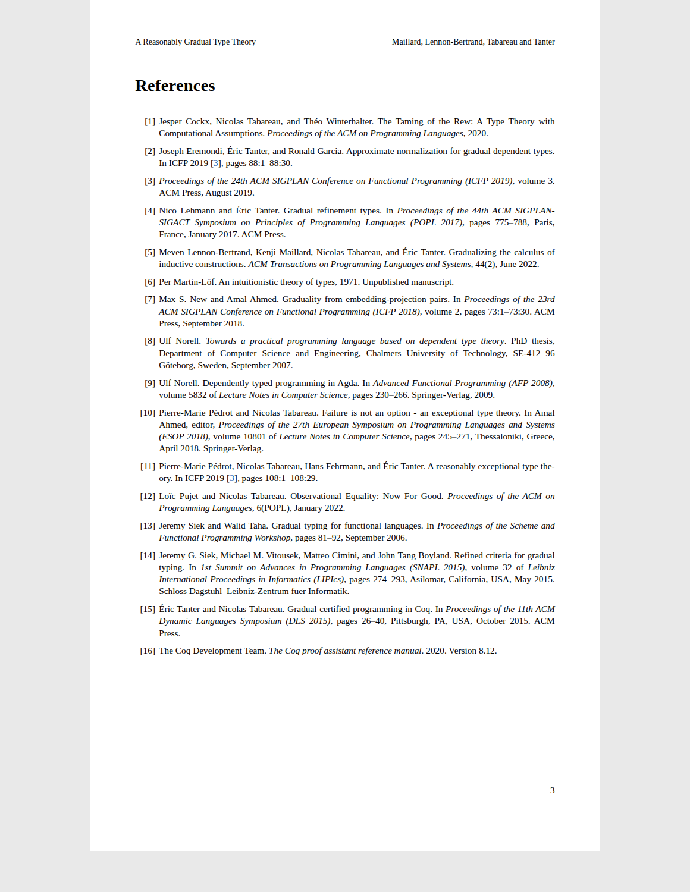A Reasonably Gradual Type Theory Maillard, Lennon-Bertrand, Tabareau and Tanter
References
Jesper Cockx, Nicolas Tabareau, and Théo Winterhalter. The Taming of the Rew: A Type Theory with Computational Assumptions. Proceedings of the ACM on Programming Languages, 2020.
Joseph Eremondi, Éric Tanter, and Ronald Garcia. Approximate normalization for gradual dependent types. In ICFP 2019 [3], pages 88:1–88:30.
Proceedings of the 24th ACM SIGPLAN Conference on Functional Programming (ICFP 2019), volume 3. ACM Press, August 2019.
Nico Lehmann and Éric Tanter. Gradual refinement types. In Proceedings of the 44th ACM SIGPLAN-SIGACT Symposium on Principles of Programming Languages (POPL 2017), pages 775–788, Paris, France, January 2017. ACM Press.
Meven Lennon-Bertrand, Kenji Maillard, Nicolas Tabareau, and Éric Tanter. Gradualizing the calculus of inductive constructions. ACM Transactions on Programming Languages and Systems, 44(2), June 2022.
Per Martin-Löf. An intuitionistic theory of types, 1971. Unpublished manuscript.
Max S. New and Amal Ahmed. Graduality from embedding-projection pairs. In Proceedings of the 23rd ACM SIGPLAN Conference on Functional Programming (ICFP 2018), volume 2, pages 73:1–73:30. ACM Press, September 2018.
Ulf Norell. Towards a practical programming language based on dependent type theory. PhD thesis, Department of Computer Science and Engineering, Chalmers University of Technology, SE-412 96 Göteborg, Sweden, September 2007.
Ulf Norell. Dependently typed programming in Agda. In Advanced Functional Programming (AFP 2008), volume 5832 of Lecture Notes in Computer Science, pages 230–266. Springer-Verlag, 2009.
Pierre-Marie Pédrot and Nicolas Tabareau. Failure is not an option - an exceptional type theory. In Amal Ahmed, editor, Proceedings of the 27th European Symposium on Programming Languages and Systems (ESOP 2018), volume 10801 of Lecture Notes in Computer Science, pages 245–271, Thessaloniki, Greece, April 2018. Springer-Verlag.
Pierre-Marie Pédrot, Nicolas Tabareau, Hans Fehrmann, and Éric Tanter. A reasonably exceptional type theory. In ICFP 2019 [3], pages 108:1–108:29.
Loïc Pujet and Nicolas Tabareau. Observational Equality: Now For Good. Proceedings of the ACM on Programming Languages, 6(POPL), January 2022.
Jeremy Siek and Walid Taha. Gradual typing for functional languages. In Proceedings of the Scheme and Functional Programming Workshop, pages 81–92, September 2006.
Jeremy G. Siek, Michael M. Vitousek, Matteo Cimini, and John Tang Boyland. Refined criteria for gradual typing. In 1st Summit on Advances in Programming Languages (SNAPL 2015), volume 32 of Leibniz International Proceedings in Informatics (LIPIcs), pages 274–293, Asilomar, California, USA, May 2015. Schloss Dagstuhl–Leibniz-Zentrum fuer Informatik.
Éric Tanter and Nicolas Tabareau. Gradual certified programming in Coq. In Proceedings of the 11th ACM Dynamic Languages Symposium (DLS 2015), pages 26–40, Pittsburgh, PA, USA, October 2015. ACM Press.
The Coq Development Team. The Coq proof assistant reference manual. 2020. Version 8.12.
3